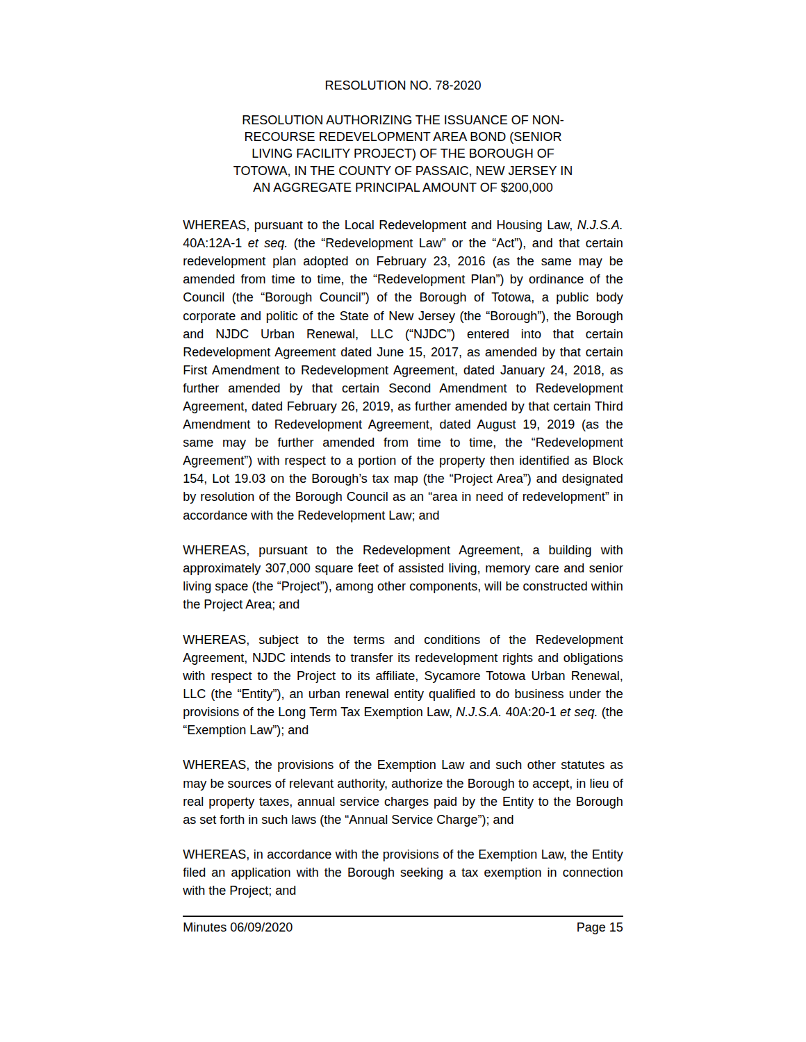RESOLUTION NO. 78-2020
RESOLUTION AUTHORIZING THE ISSUANCE OF NON-RECOURSE REDEVELOPMENT AREA BOND (SENIOR LIVING FACILITY PROJECT) OF THE BOROUGH OF TOTOWA, IN THE COUNTY OF PASSAIC, NEW JERSEY IN AN AGGREGATE PRINCIPAL AMOUNT OF $200,000
WHEREAS, pursuant to the Local Redevelopment and Housing Law, N.J.S.A. 40A:12A-1 et seq. (the “Redevelopment Law” or the “Act”), and that certain redevelopment plan adopted on February 23, 2016 (as the same may be amended from time to time, the “Redevelopment Plan”) by ordinance of the Council (the “Borough Council”) of the Borough of Totowa, a public body corporate and politic of the State of New Jersey (the “Borough”), the Borough and NJDC Urban Renewal, LLC (“NJDC”) entered into that certain Redevelopment Agreement dated June 15, 2017, as amended by that certain First Amendment to Redevelopment Agreement, dated January 24, 2018, as further amended by that certain Second Amendment to Redevelopment Agreement, dated February 26, 2019, as further amended by that certain Third Amendment to Redevelopment Agreement, dated August 19, 2019 (as the same may be further amended from time to time, the “Redevelopment Agreement”) with respect to a portion of the property then identified as Block 154, Lot 19.03 on the Borough’s tax map (the “Project Area”) and designated by resolution of the Borough Council as an “area in need of redevelopment” in accordance with the Redevelopment Law; and
WHEREAS, pursuant to the Redevelopment Agreement, a building with approximately 307,000 square feet of assisted living, memory care and senior living space (the “Project”), among other components, will be constructed within the Project Area; and
WHEREAS, subject to the terms and conditions of the Redevelopment Agreement, NJDC intends to transfer its redevelopment rights and obligations with respect to the Project to its affiliate, Sycamore Totowa Urban Renewal, LLC (the “Entity”), an urban renewal entity qualified to do business under the provisions of the Long Term Tax Exemption Law, N.J.S.A. 40A:20-1 et seq. (the “Exemption Law”); and
WHEREAS, the provisions of the Exemption Law and such other statutes as may be sources of relevant authority, authorize the Borough to accept, in lieu of real property taxes, annual service charges paid by the Entity to the Borough as set forth in such laws (the “Annual Service Charge”); and
WHEREAS, in accordance with the provisions of the Exemption Law, the Entity filed an application with the Borough seeking a tax exemption in connection with the Project; and
Minutes 06/09/2020 Page 15